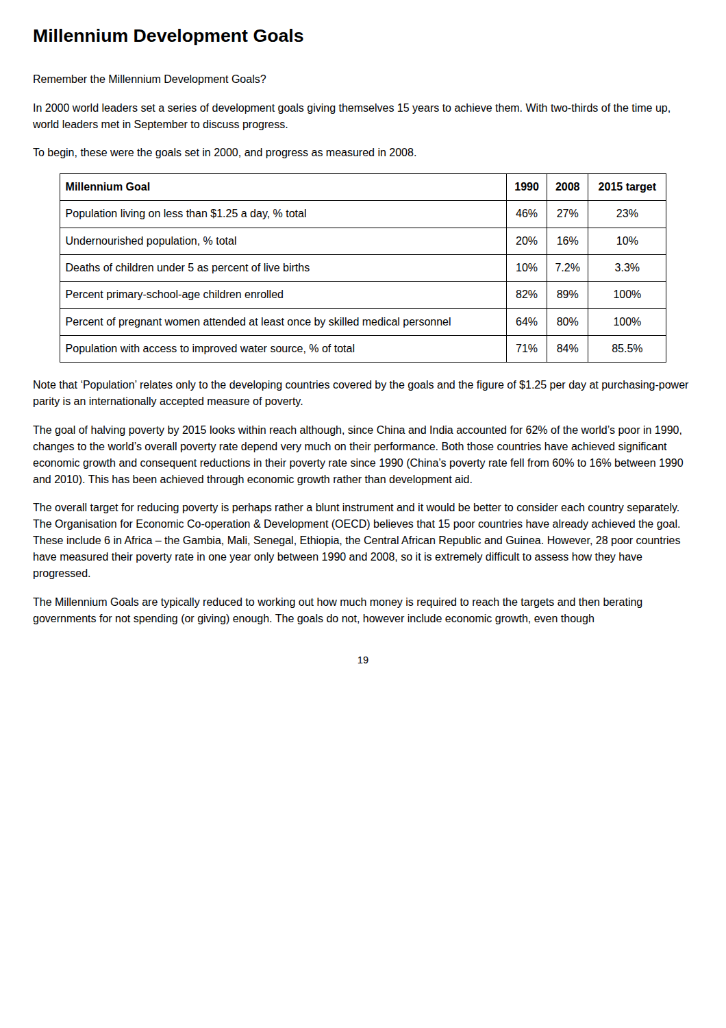Millennium Development Goals
Remember the Millennium Development Goals?
In 2000 world leaders set a series of development goals giving themselves 15 years to achieve them. With two-thirds of the time up, world leaders met in September to discuss progress.
To begin, these were the goals set in 2000, and progress as measured in 2008.
| Millennium Goal | 1990 | 2008 | 2015 target |
| --- | --- | --- | --- |
| Population living on less than $1.25 a day, % total | 46% | 27% | 23% |
| Undernourished population, % total | 20% | 16% | 10% |
| Deaths of children under 5 as percent of live births | 10% | 7.2% | 3.3% |
| Percent primary-school-age children enrolled | 82% | 89% | 100% |
| Percent of pregnant women attended at least once by skilled medical personnel | 64% | 80% | 100% |
| Population with access to improved water source, % of total | 71% | 84% | 85.5% |
Note that ‘Population’ relates only to the developing countries covered by the goals and the figure of $1.25 per day at purchasing-power parity is an internationally accepted measure of poverty.
The goal of halving poverty by 2015 looks within reach although, since China and India accounted for 62% of the world’s poor in 1990, changes to the world’s overall poverty rate depend very much on their performance. Both those countries have achieved significant economic growth and consequent reductions in their poverty rate since 1990 (China’s poverty rate fell from 60% to 16% between 1990 and 2010). This has been achieved through economic growth rather than development aid.
The overall target for reducing poverty is perhaps rather a blunt instrument and it would be better to consider each country separately. The Organisation for Economic Co-operation & Development (OECD) believes that 15 poor countries have already achieved the goal. These include 6 in Africa – the Gambia, Mali, Senegal, Ethiopia, the Central African Republic and Guinea. However, 28 poor countries have measured their poverty rate in one year only between 1990 and 2008, so it is extremely difficult to assess how they have progressed.
The Millennium Goals are typically reduced to working out how much money is required to reach the targets and then berating governments for not spending (or giving) enough. The goals do not, however include economic growth, even though
19